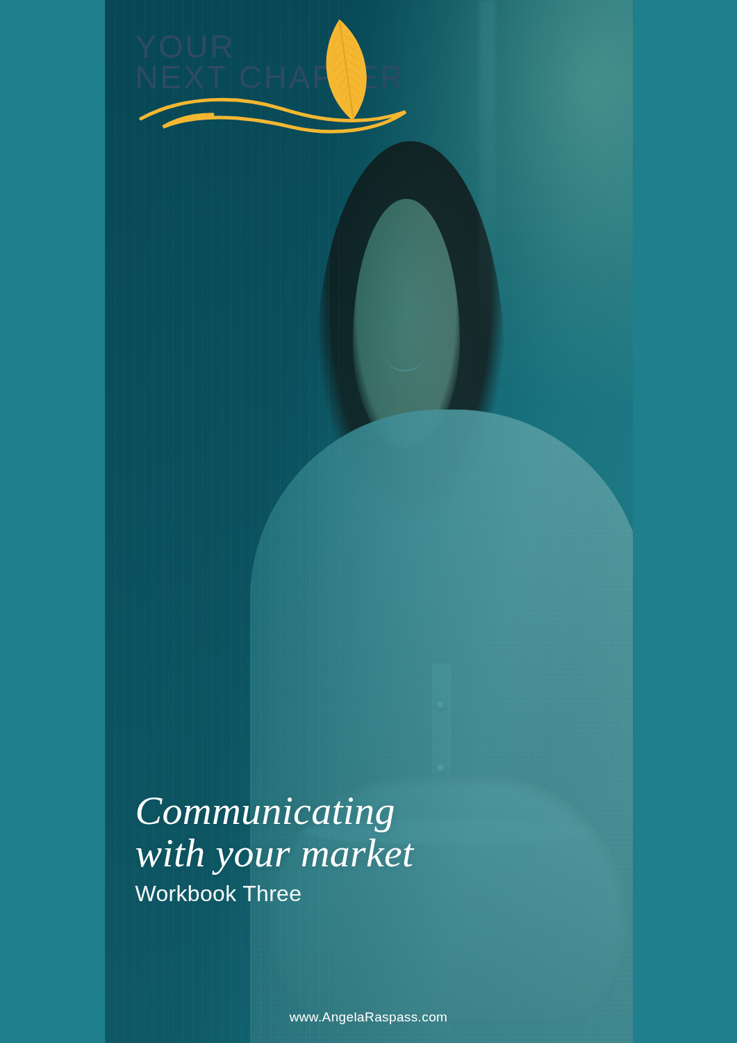Your Next Chapter
Communicating
with your market
Workbook Three
www.AngelaRaspass.com